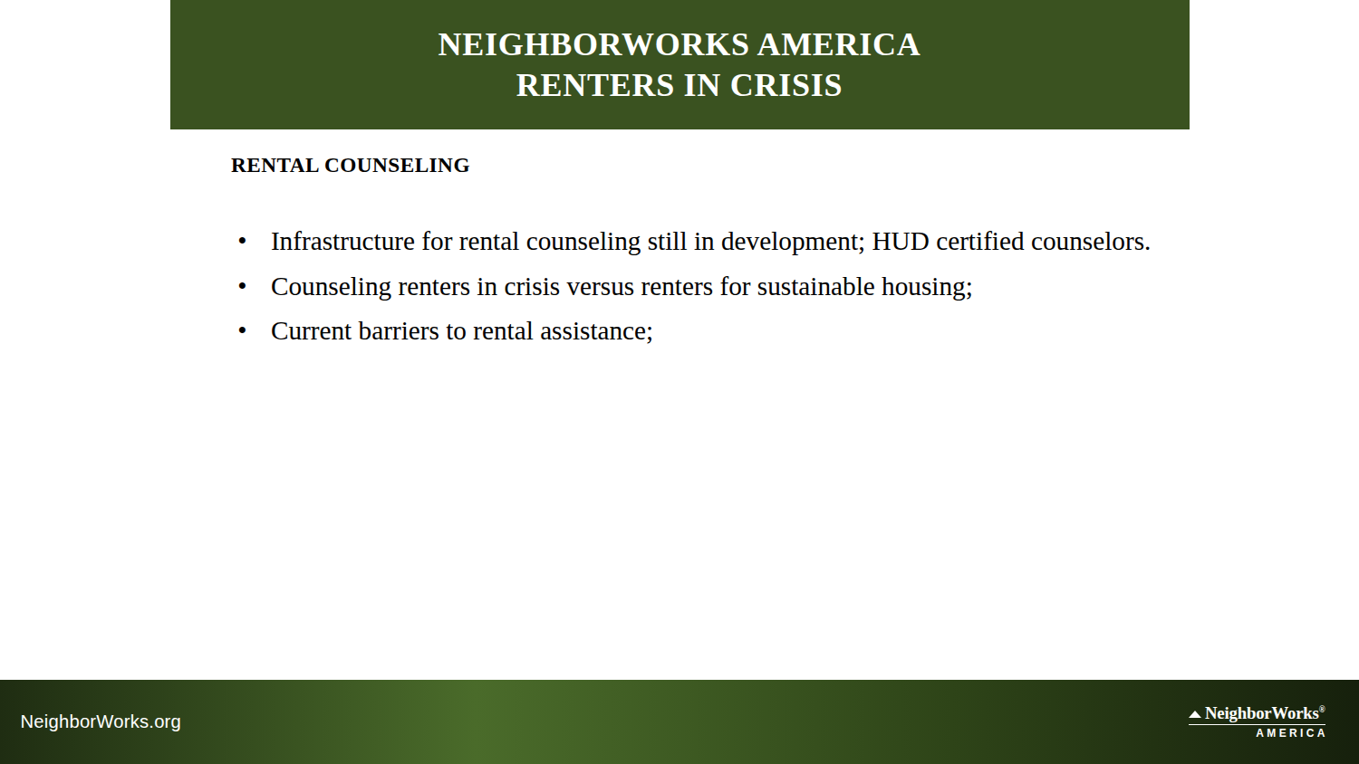NEIGHBORWORKS AMERICA
RENTERS IN CRISIS
RENTAL COUNSELING
Infrastructure for rental counseling still in development; HUD certified counselors.
Counseling renters in crisis versus renters for sustainable housing;
Current barriers to rental assistance;
NeighborWorks.org
NeighborWorks®
AMERICA